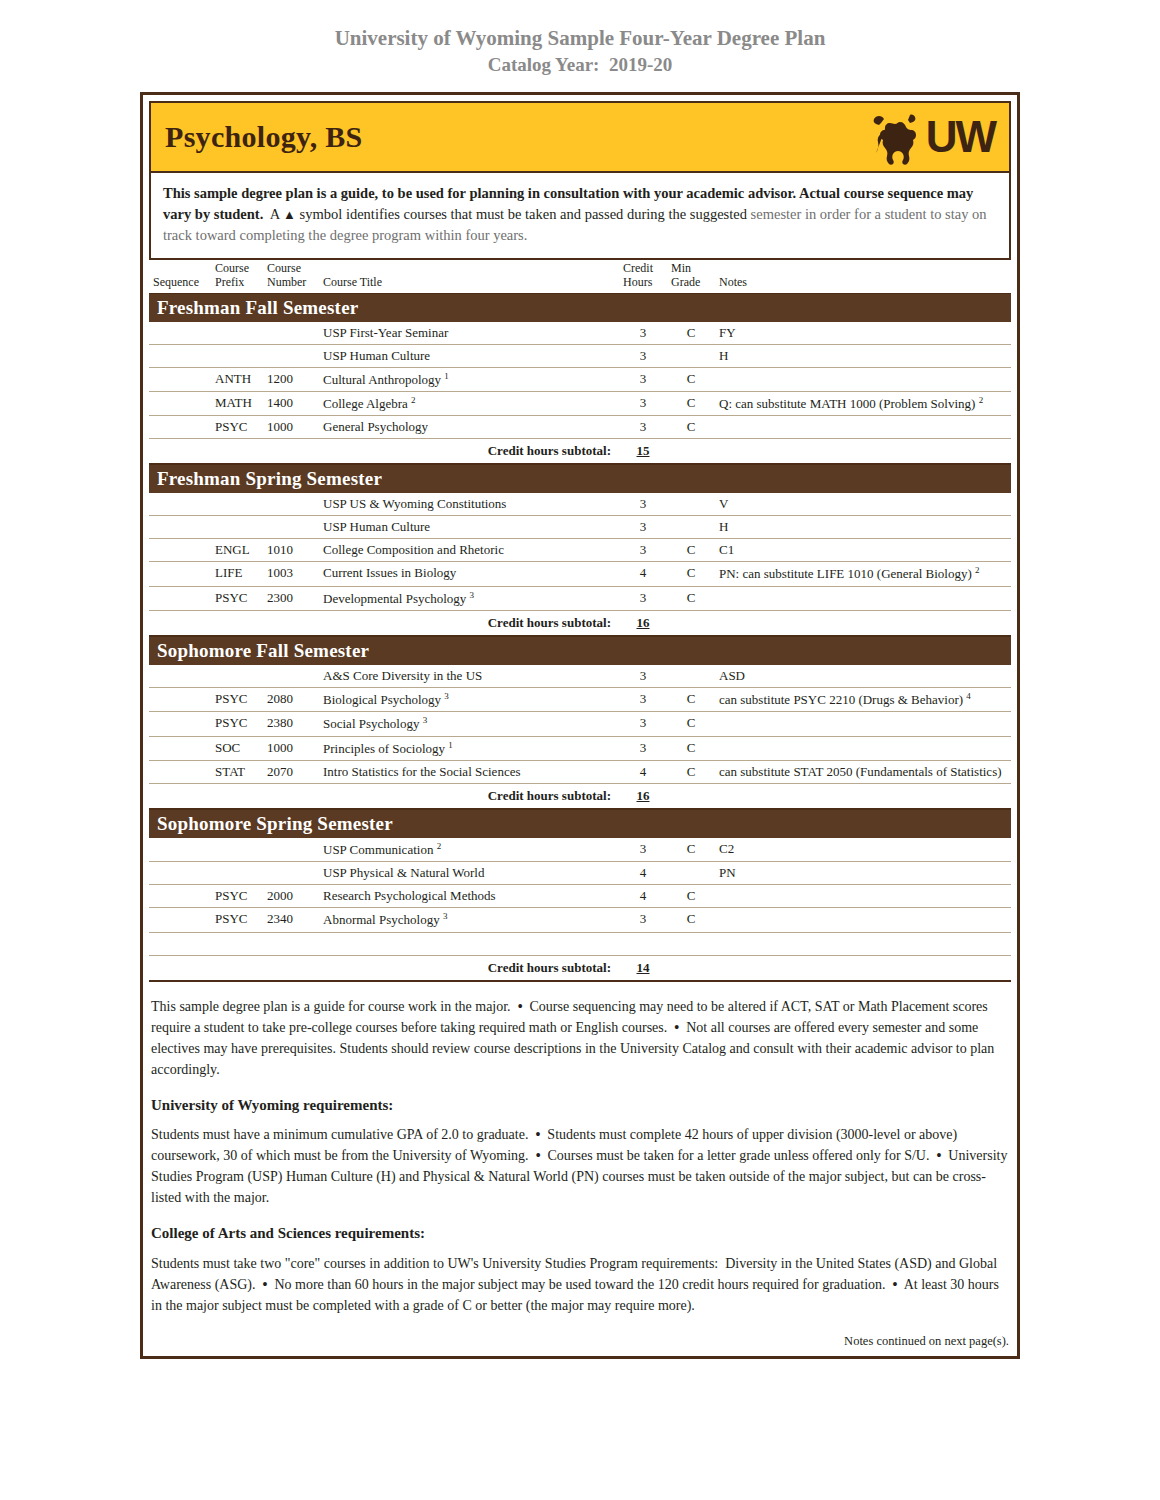University of Wyoming Sample Four-Year Degree Plan
Catalog Year: 2019-20
Psychology, BS
UW
This sample degree plan is a guide, to be used for planning in consultation with your academic advisor. Actual course sequence may vary by student. A ▲ symbol identifies courses that must be taken and passed during the suggested semester in order for a student to stay on track toward completing the degree program within four years.
| Sequence | Course Prefix | Course Number | Course Title | Credit Hours | Min Grade | Notes |
| --- | --- | --- | --- | --- | --- | --- |
| Freshman Fall Semester |
| | | | USP First-Year Seminar | 3 | C | FY |
| | | | USP Human Culture | 3 | | H |
| | ANTH | 1200 | Cultural Anthropology 1 | 3 | C | |
| | MATH | 1400 | College Algebra 2 | 3 | C | Q: can substitute MATH 1000 (Problem Solving) 2 |
| | PSYC | 1000 | General Psychology | 3 | C | |
| | Credit hours subtotal: | 15 | | |
| Freshman Spring Semester |
| | | | USP US & Wyoming Constitutions | 3 | | V |
| | | | USP Human Culture | 3 | | H |
| | ENGL | 1010 | College Composition and Rhetoric | 3 | C | C1 |
| | LIFE | 1003 | Current Issues in Biology | 4 | C | PN: can substitute LIFE 1010 (General Biology) 2 |
| | PSYC | 2300 | Developmental Psychology 3 | 3 | C | |
| | Credit hours subtotal: | 16 | | |
| Sophomore Fall Semester |
| | | | A&S Core Diversity in the US | 3 | | ASD |
| | PSYC | 2080 | Biological Psychology 3 | 3 | C | can substitute PSYC 2210 (Drugs & Behavior) 4 |
| | PSYC | 2380 | Social Psychology 3 | 3 | C | |
| | SOC | 1000 | Principles of Sociology 1 | 3 | C | |
| | STAT | 2070 | Intro Statistics for the Social Sciences | 4 | C | can substitute STAT 2050 (Fundamentals of Statistics) |
| | Credit hours subtotal: | 16 | | |
| Sophomore Spring Semester |
| | | | USP Communication 2 | 3 | C | C2 |
| | | | USP Physical & Natural World | 4 | | PN |
| | PSYC | 2000 | Research Psychological Methods | 4 | C | |
| | PSYC | 2340 | Abnormal Psychology 3 | 3 | C | |
| | Credit hours subtotal: | 14 | | |
This sample degree plan is a guide for course work in the major. • Course sequencing may need to be altered if ACT, SAT or Math Placement scores require a student to take pre-college courses before taking required math or English courses. • Not all courses are offered every semester and some electives may have prerequisites. Students should review course descriptions in the University Catalog and consult with their academic advisor to plan accordingly.
University of Wyoming requirements:
Students must have a minimum cumulative GPA of 2.0 to graduate. • Students must complete 42 hours of upper division (3000-level or above) coursework, 30 of which must be from the University of Wyoming. • Courses must be taken for a letter grade unless offered only for S/U. • University Studies Program (USP) Human Culture (H) and Physical & Natural World (PN) courses must be taken outside of the major subject, but can be cross-listed with the major.
College of Arts and Sciences requirements:
Students must take two "core" courses in addition to UW's University Studies Program requirements: Diversity in the United States (ASD) and Global Awareness (ASG). • No more than 60 hours in the major subject may be used toward the 120 credit hours required for graduation. • At least 30 hours in the major subject must be completed with a grade of C or better (the major may require more).
Notes continued on next page(s).